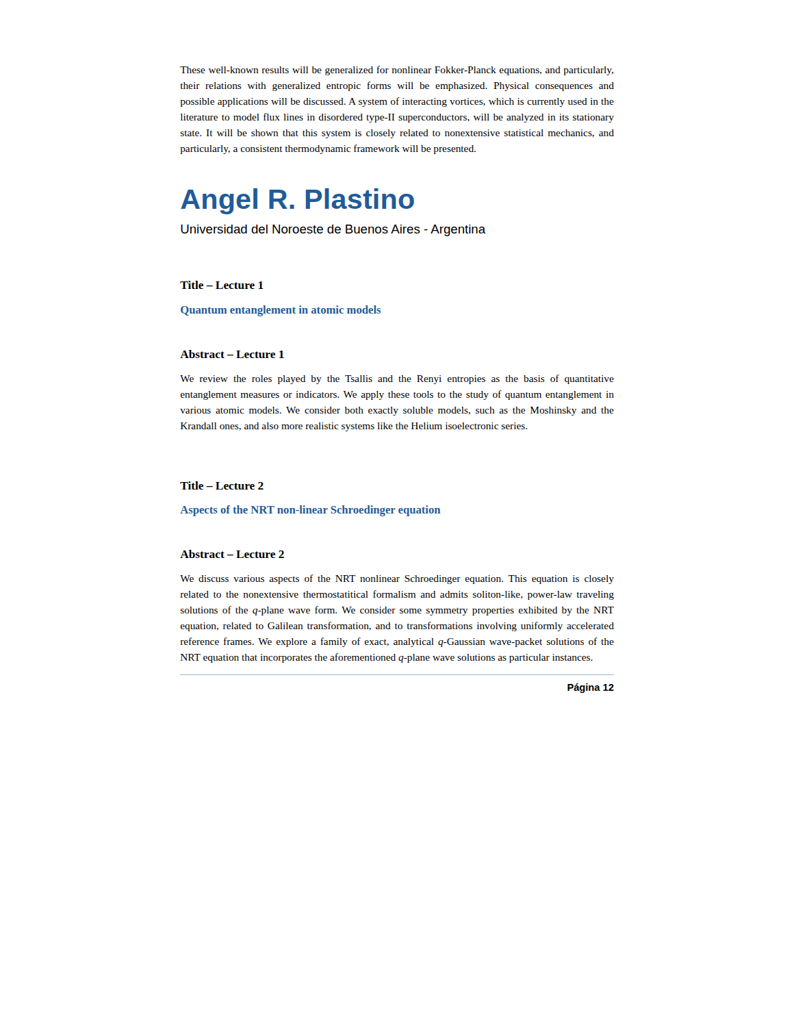These well-known results will be generalized for nonlinear Fokker-Planck equations, and particularly, their relations with generalized entropic forms will be emphasized. Physical consequences and possible applications will be discussed. A system of interacting vortices, which is currently used in the literature to model flux lines in disordered type-II superconductors, will be analyzed in its stationary state. It will be shown that this system is closely related to nonextensive statistical mechanics, and particularly, a consistent thermodynamic framework will be presented.
Angel R. Plastino
Universidad del Noroeste de Buenos Aires - Argentina
Title – Lecture 1
Quantum entanglement in atomic models
Abstract – Lecture 1
We review the roles played by the Tsallis and the Renyi entropies as the basis of quantitative entanglement measures or indicators. We apply these tools to the study of quantum entanglement in various atomic models. We consider both exactly soluble models, such as the Moshinsky and the Krandall ones, and also more realistic systems like the Helium isoelectronic series.
Title – Lecture 2
Aspects of the NRT non-linear Schroedinger equation
Abstract – Lecture 2
We discuss various aspects of the NRT nonlinear Schroedinger equation. This equation is closely related to the nonextensive thermostatitical formalism and admits soliton-like, power-law traveling solutions of the q-plane wave form. We consider some symmetry properties exhibited by the NRT equation, related to Galilean transformation, and to transformations involving uniformly accelerated reference frames. We explore a family of exact, analytical q-Gaussian wave-packet solutions of the NRT equation that incorporates the aforementioned q-plane wave solutions as particular instances.
Página 12